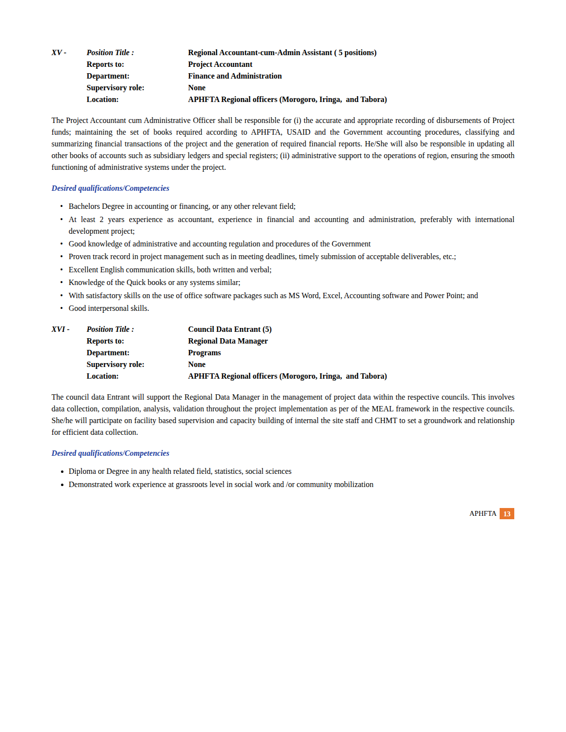| XV - | Position Title : | Regional Accountant-cum-Admin Assistant ( 5 positions) |
| | Reports to: | Project Accountant |
| | Department: | Finance and Administration |
| | Supervisory role: | None |
| | Location: | APHFTA Regional officers (Morogoro, Iringa, and Tabora) |
The Project Accountant cum Administrative Officer shall be responsible for (i) the accurate and appropriate recording of disbursements of Project funds; maintaining the set of books required according to APHFTA, USAID and the Government accounting procedures, classifying and summarizing financial transactions of the project and the generation of required financial reports. He/She will also be responsible in updating all other books of accounts such as subsidiary ledgers and special registers; (ii) administrative support to the operations of region, ensuring the smooth functioning of administrative systems under the project.
Desired qualifications/Competencies
Bachelors Degree in accounting or financing, or any other relevant field;
At least 2 years experience as accountant, experience in financial and accounting and administration, preferably with international development project;
Good knowledge of administrative and accounting regulation and procedures of the Government
Proven track record in project management such as in meeting deadlines, timely submission of acceptable deliverables, etc.;
Excellent English communication skills, both written and verbal;
Knowledge of the Quick books or any systems similar;
With satisfactory skills on the use of office software packages such as MS Word, Excel, Accounting software and Power Point; and
Good interpersonal skills.
| XVI - | Position Title : | Council Data Entrant (5) |
| | Reports to: | Regional Data Manager |
| | Department: | Programs |
| | Supervisory role: | None |
| | Location: | APHFTA Regional officers (Morogoro, Iringa, and Tabora) |
The council data Entrant will support the Regional Data Manager in the management of project data within the respective councils. This involves data collection, compilation, analysis, validation throughout the project implementation as per of the MEAL framework in the respective councils. She/he will participate on facility based supervision and capacity building of internal the site staff and CHMT to set a groundwork and relationship for efficient data collection.
Desired qualifications/Competencies
Diploma or Degree in any health related field, statistics, social sciences
Demonstrated work experience at grassroots level in social work and /or community mobilization
APHFTA 13